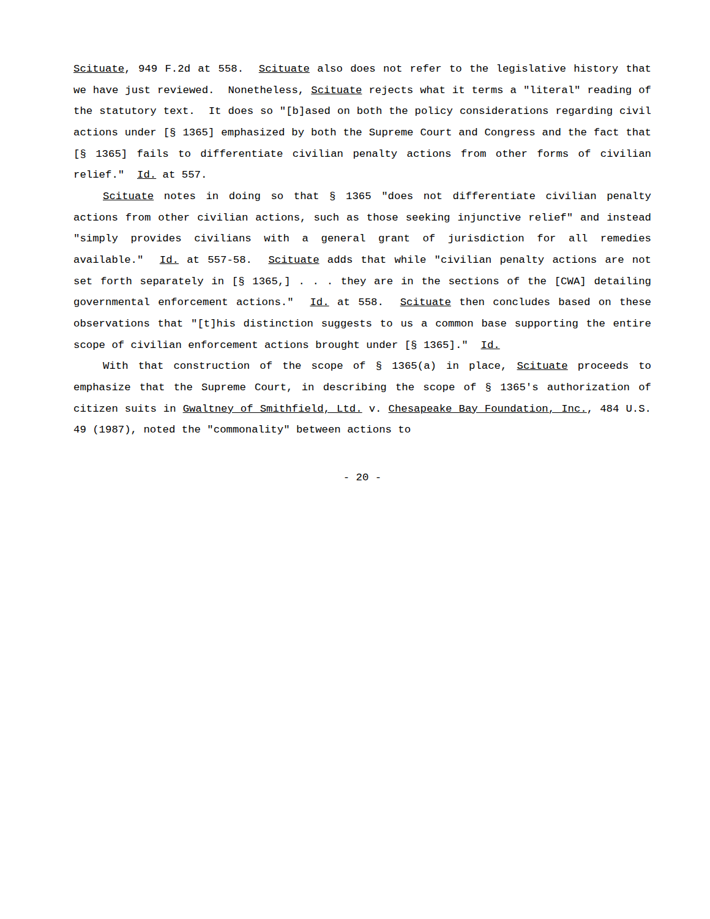Scituate, 949 F.2d at 558. Scituate also does not refer to the legislative history that we have just reviewed. Nonetheless, Scituate rejects what it terms a "literal" reading of the statutory text. It does so "[b]ased on both the policy considerations regarding civil actions under [§ 1365] emphasized by both the Supreme Court and Congress and the fact that [§ 1365] fails to differentiate civilian penalty actions from other forms of civilian relief." Id. at 557.
Scituate notes in doing so that § 1365 "does not differentiate civilian penalty actions from other civilian actions, such as those seeking injunctive relief" and instead "simply provides civilians with a general grant of jurisdiction for all remedies available." Id. at 557-58. Scituate adds that while "civilian penalty actions are not set forth separately in [§ 1365,] . . . they are in the sections of the [CWA] detailing governmental enforcement actions." Id. at 558. Scituate then concludes based on these observations that "[t]his distinction suggests to us a common base supporting the entire scope of civilian enforcement actions brought under [§ 1365]." Id.
With that construction of the scope of § 1365(a) in place, Scituate proceeds to emphasize that the Supreme Court, in describing the scope of § 1365's authorization of citizen suits in Gwaltney of Smithfield, Ltd. v. Chesapeake Bay Foundation, Inc., 484 U.S. 49 (1987), noted the "commonality" between actions to
- 20 -